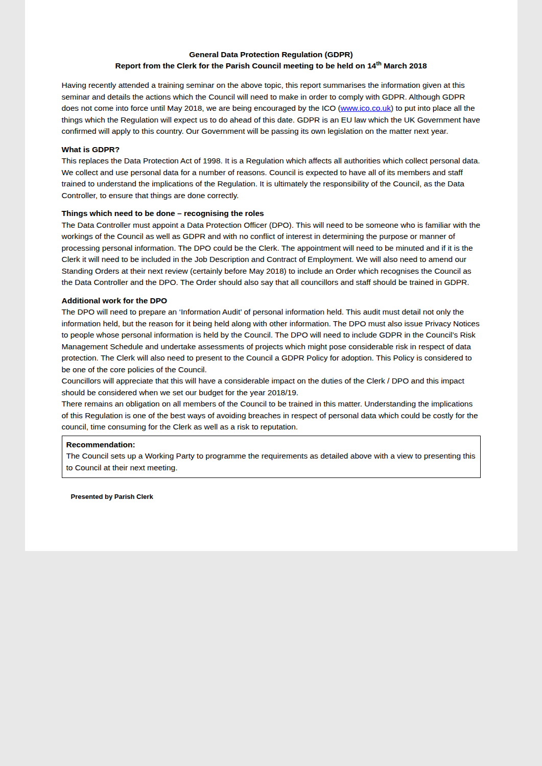General Data Protection Regulation (GDPR)
Report from the Clerk for the Parish Council meeting to be held on 14th March 2018
Having recently attended a training seminar on the above topic, this report summarises the information given at this seminar and details the actions which the Council will need to make in order to comply with GDPR. Although GDPR does not come into force until May 2018, we are being encouraged by the ICO (www.ico.co.uk) to put into place all the things which the Regulation will expect us to do ahead of this date. GDPR is an EU law which the UK Government have confirmed will apply to this country. Our Government will be passing its own legislation on the matter next year.
What is GDPR?
This replaces the Data Protection Act of 1998. It is a Regulation which affects all authorities which collect personal data. We collect and use personal data for a number of reasons. Council is expected to have all of its members and staff trained to understand the implications of the Regulation. It is ultimately the responsibility of the Council, as the Data Controller, to ensure that things are done correctly.
Things which need to be done – recognising the roles
The Data Controller must appoint a Data Protection Officer (DPO). This will need to be someone who is familiar with the workings of the Council as well as GDPR and with no conflict of interest in determining the purpose or manner of processing personal information. The DPO could be the Clerk. The appointment will need to be minuted and if it is the Clerk it will need to be included in the Job Description and Contract of Employment. We will also need to amend our Standing Orders at their next review (certainly before May 2018) to include an Order which recognises the Council as the Data Controller and the DPO. The Order should also say that all councillors and staff should be trained in GDPR.
Additional work for the DPO
The DPO will need to prepare an ‘Information Audit’ of personal information held. This audit must detail not only the information held, but the reason for it being held along with other information. The DPO must also issue Privacy Notices to people whose personal information is held by the Council. The DPO will need to include GDPR in the Council’s Risk Management Schedule and undertake assessments of projects which might pose considerable risk in respect of data protection. The Clerk will also need to present to the Council a GDPR Policy for adoption. This Policy is considered to be one of the core policies of the Council.
Councillors will appreciate that this will have a considerable impact on the duties of the Clerk / DPO and this impact should be considered when we set our budget for the year 2018/19.
There remains an obligation on all members of the Council to be trained in this matter. Understanding the implications of this Regulation is one of the best ways of avoiding breaches in respect of personal data which could be costly for the council, time consuming for the Clerk as well as a risk to reputation.
Recommendation:
The Council sets up a Working Party to programme the requirements as detailed above with a view to presenting this to Council at their next meeting.
Presented by Parish Clerk